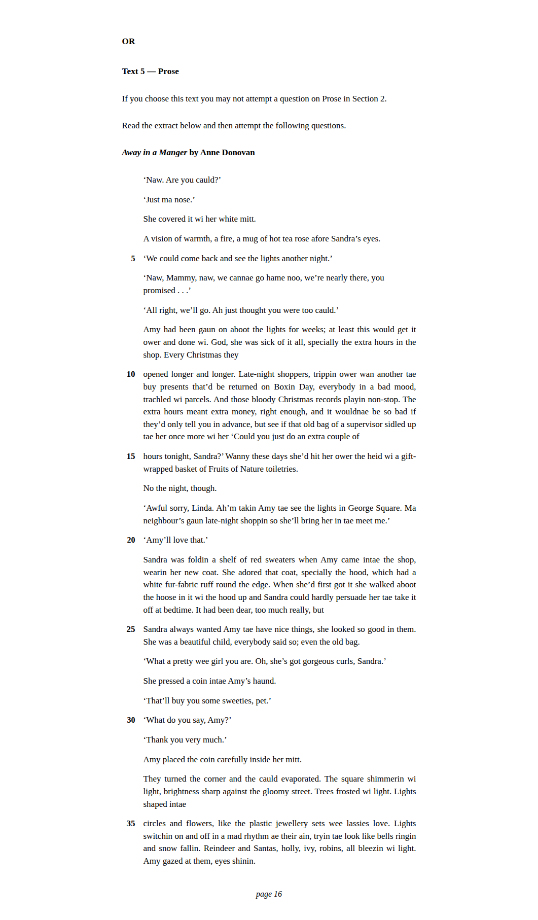OR
Text 5 — Prose
If you choose this text you may not attempt a question on Prose in Section 2.
Read the extract below and then attempt the following questions.
Away in a Manger by Anne Donovan
‘Naw. Are you cauld?’
‘Just ma nose.’
She covered it wi her white mitt.
A vision of warmth, a fire, a mug of hot tea rose afore Sandra’s eyes.
5‘We could come back and see the lights another night.’
‘Naw, Mammy, naw, we cannae go hame noo, we’re nearly there, you promised . . .’
‘All right, we’ll go. Ah just thought you were too cauld.’
Amy had been gaun on aboot the lights for weeks; at least this would get it ower and done wi. God, she was sick of it all, specially the extra hours in the shop. Every Christmas they
10opened longer and longer. Late-night shoppers, trippin ower wan another tae buy presents that’d be returned on Boxin Day, everybody in a bad mood, trachled wi parcels. And those bloody Christmas records playin non-stop. The extra hours meant extra money, right enough, and it wouldnae be so bad if they’d only tell you in advance, but see if that old bag of a supervisor sidled up tae her once more wi her ‘Could you just do an extra couple of
15hours tonight, Sandra?’ Wanny these days she’d hit her ower the heid wi a gift-wrapped basket of Fruits of Nature toiletries.
No the night, though.
‘Awful sorry, Linda. Ah’m takin Amy tae see the lights in George Square. Ma neighbour’s gaun late-night shoppin so she’ll bring her in tae meet me.’
20‘Amy’ll love that.’
Sandra was foldin a shelf of red sweaters when Amy came intae the shop, wearin her new coat. She adored that coat, specially the hood, which had a white fur-fabric ruff round the edge. When she’d first got it she walked aboot the hoose in it wi the hood up and Sandra could hardly persuade her tae take it off at bedtime. It had been dear, too much really, but
25 Sandra always wanted Amy tae have nice things, she looked so good in them. She was a beautiful child, everybody said so; even the old bag.
‘What a pretty wee girl you are. Oh, she’s got gorgeous curls, Sandra.’
She pressed a coin intae Amy’s haund.
‘That’ll buy you some sweeties, pet.’
30‘What do you say, Amy?’
‘Thank you very much.’
Amy placed the coin carefully inside her mitt.
They turned the corner and the cauld evaporated. The square shimmerin wi light, brightness sharp against the gloomy street. Trees frosted wi light. Lights shaped intae
35circles and flowers, like the plastic jewellery sets wee lassies love. Lights switchin on and off in a mad rhythm ae their ain, tryin tae look like bells ringin and snow fallin. Reindeer and Santas, holly, ivy, robins, all bleezin wi light. Amy gazed at them, eyes shinin.
page 16